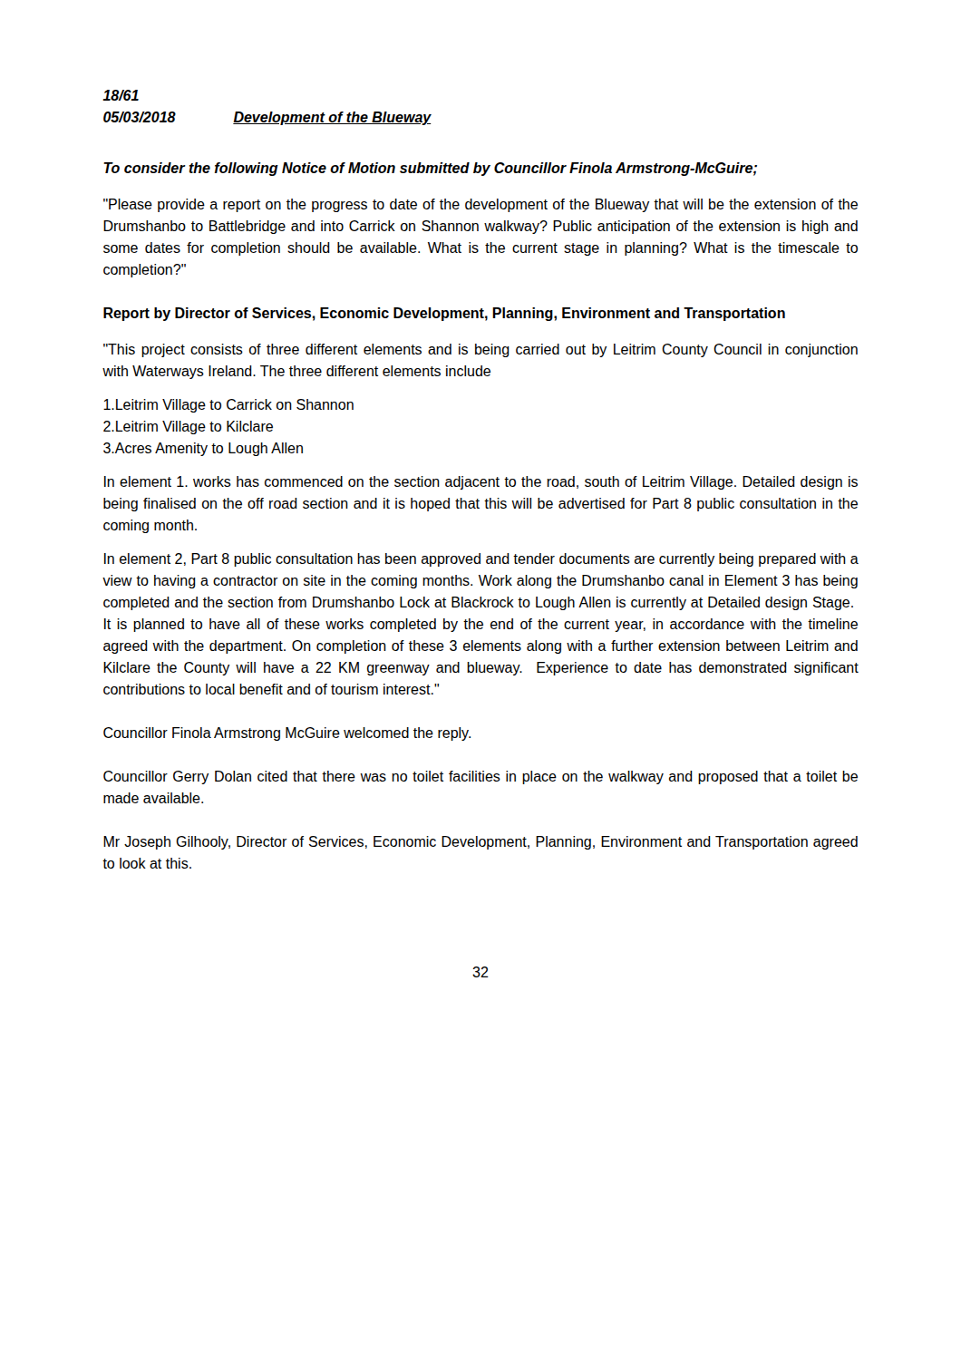18/61 05/03/2018 Development of the Blueway
To consider the following Notice of Motion submitted by Councillor Finola Armstrong-McGuire;
"Please provide a report on the progress to date of the development of the Blueway that will be the extension of the Drumshanbo to Battlebridge and into Carrick on Shannon walkway? Public anticipation of the extension is high and some dates for completion should be available. What is the current stage in planning? What is the timescale to completion?"
Report by Director of Services, Economic Development, Planning, Environment and Transportation
"This project consists of three different elements and is being carried out by Leitrim County Council in conjunction with Waterways Ireland. The three different elements include
1.Leitrim Village to Carrick on Shannon
2.Leitrim Village to Kilclare
3.Acres Amenity to Lough Allen
In element 1. works has commenced on the section adjacent to the road, south of Leitrim Village. Detailed design is being finalised on the off road section and it is hoped that this will be advertised for Part 8 public consultation in the coming month.
In element 2, Part 8 public consultation has been approved and tender documents are currently being prepared with a view to having a contractor on site in the coming months. Work along the Drumshanbo canal in Element 3 has being completed and the section from Drumshanbo Lock at Blackrock to Lough Allen is currently at Detailed design Stage. It is planned to have all of these works completed by the end of the current year, in accordance with the timeline agreed with the department. On completion of these 3 elements along with a further extension between Leitrim and Kilclare the County will have a 22 KM greenway and blueway. Experience to date has demonstrated significant contributions to local benefit and of tourism interest."
Councillor Finola Armstrong McGuire welcomed the reply.
Councillor Gerry Dolan cited that there was no toilet facilities in place on the walkway and proposed that a toilet be made available.
Mr Joseph Gilhooly, Director of Services, Economic Development, Planning, Environment and Transportation agreed to look at this.
32